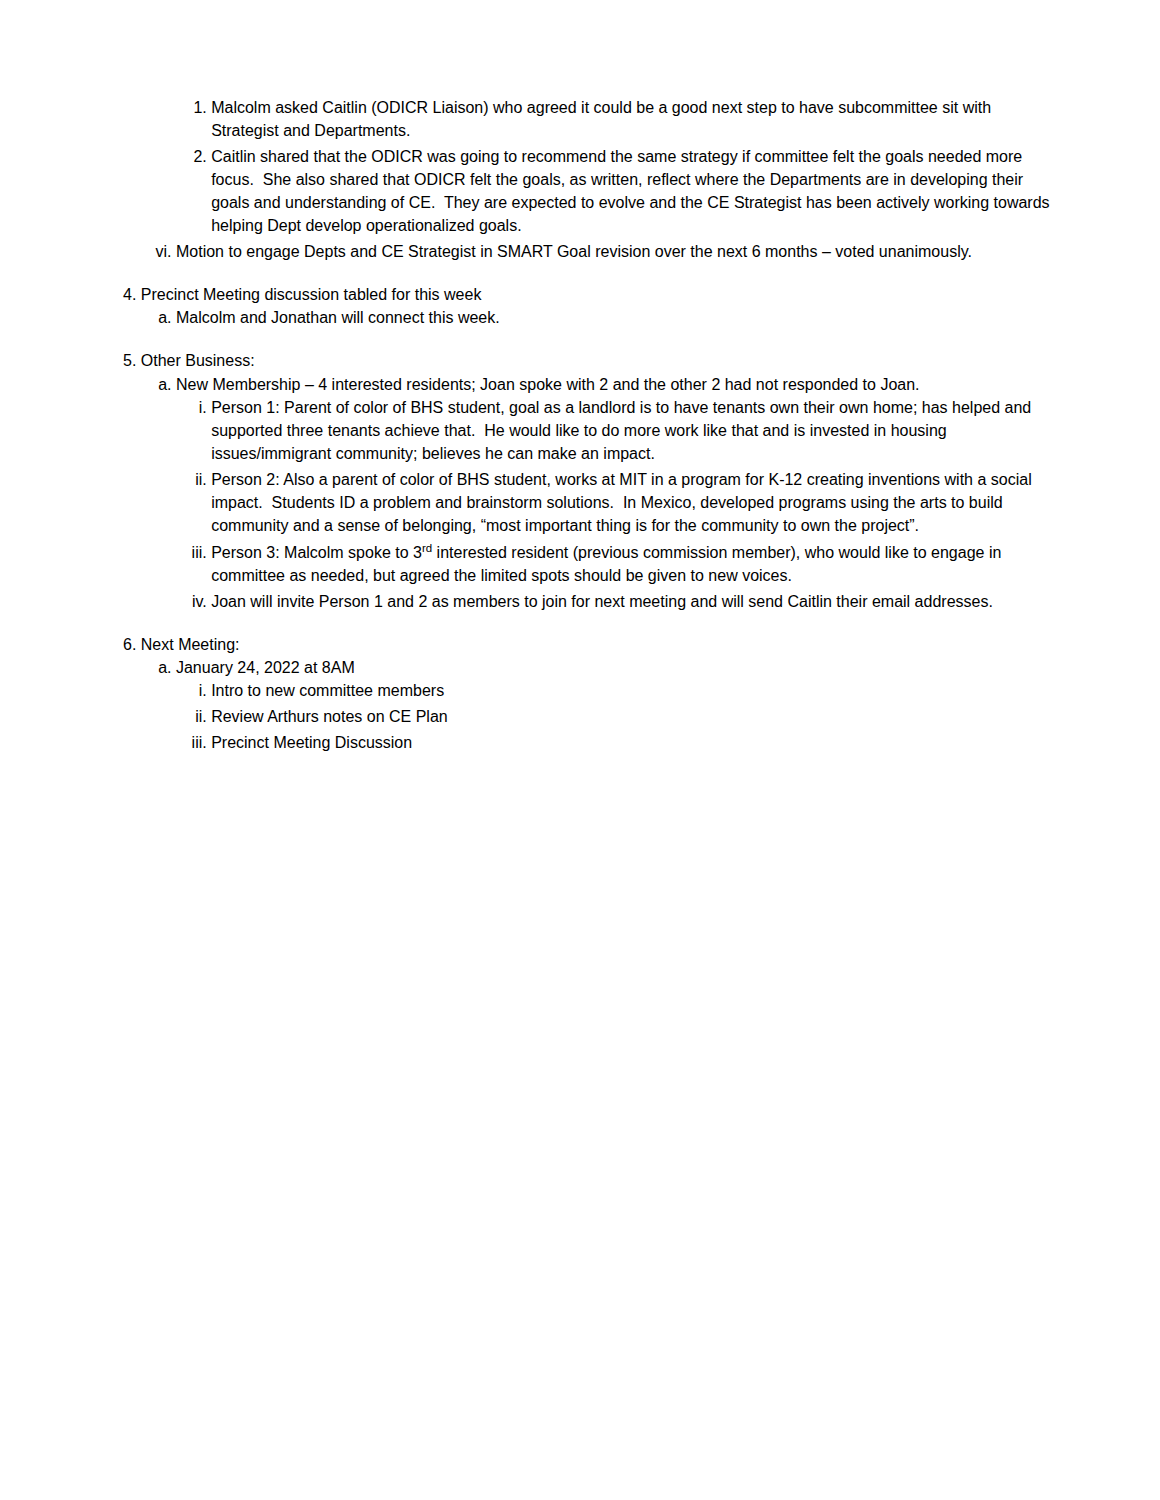Malcolm asked Caitlin (ODICR Liaison) who agreed it could be a good next step to have subcommittee sit with Strategist and Departments.
Caitlin shared that the ODICR was going to recommend the same strategy if committee felt the goals needed more focus. She also shared that ODICR felt the goals, as written, reflect where the Departments are in developing their goals and understanding of CE. They are expected to evolve and the CE Strategist has been actively working towards helping Dept develop operationalized goals.
Motion to engage Depts and CE Strategist in SMART Goal revision over the next 6 months – voted unanimously.
Precinct Meeting discussion tabled for this week
Malcolm and Jonathan will connect this week.
Other Business:
New Membership – 4 interested residents; Joan spoke with 2 and the other 2 had not responded to Joan.
Person 1: Parent of color of BHS student, goal as a landlord is to have tenants own their own home; has helped and supported three tenants achieve that. He would like to do more work like that and is invested in housing issues/immigrant community; believes he can make an impact.
Person 2: Also a parent of color of BHS student, works at MIT in a program for K-12 creating inventions with a social impact. Students ID a problem and brainstorm solutions. In Mexico, developed programs using the arts to build community and a sense of belonging, “most important thing is for the community to own the project”.
Person 3: Malcolm spoke to 3rd interested resident (previous commission member), who would like to engage in committee as needed, but agreed the limited spots should be given to new voices.
Joan will invite Person 1 and 2 as members to join for next meeting and will send Caitlin their email addresses.
Next Meeting:
January 24, 2022 at 8AM
Intro to new committee members
Review Arthurs notes on CE Plan
Precinct Meeting Discussion